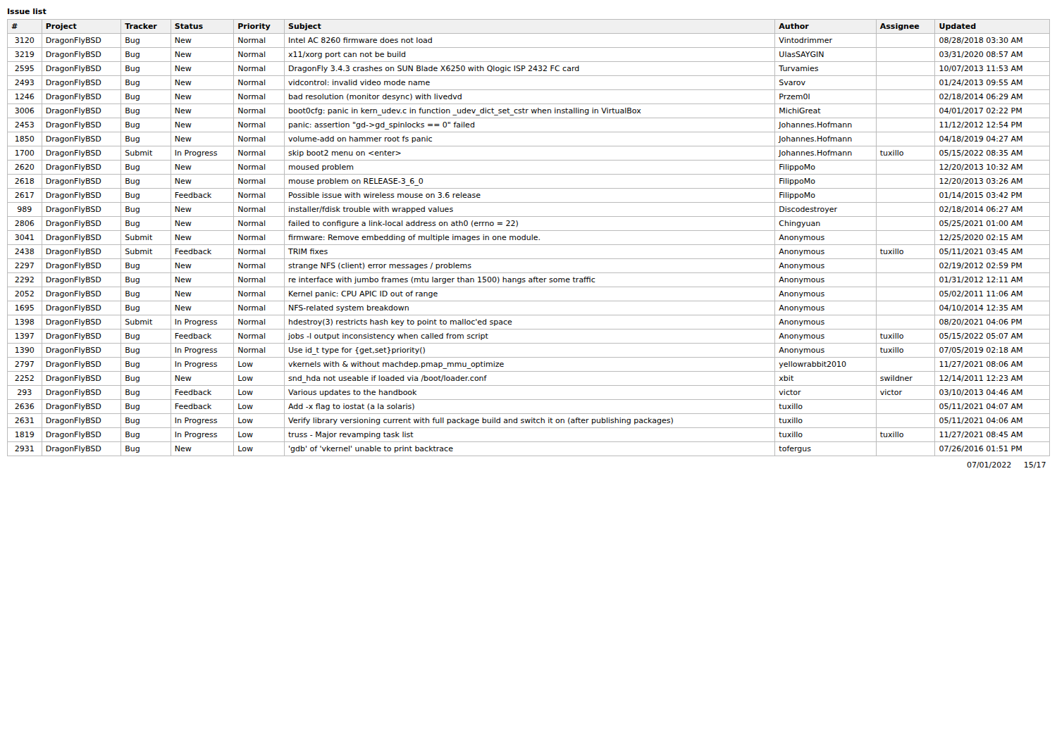Issue list
| # | Project | Tracker | Status | Priority | Subject | Author | Assignee | Updated |
| --- | --- | --- | --- | --- | --- | --- | --- | --- |
| 3120 | DragonFlyBSD | Bug | New | Normal | Intel AC 8260 firmware does not load | Vintodrimmer | | 08/28/2018 03:30 AM |
| 3219 | DragonFlyBSD | Bug | New | Normal | x11/xorg port can not be build | UlasSAYGIN | | 03/31/2020 08:57 AM |
| 2595 | DragonFlyBSD | Bug | New | Normal | DragonFly 3.4.3 crashes on SUN Blade X6250 with Qlogic ISP 2432 FC card | Turvamies | | 10/07/2013 11:53 AM |
| 2493 | DragonFlyBSD | Bug | New | Normal | vidcontrol: invalid video mode name | Svarov | | 01/24/2013 09:55 AM |
| 1246 | DragonFlyBSD | Bug | New | Normal | bad resolution (monitor desync) with livedvd | Przem0l | | 02/18/2014 06:29 AM |
| 3006 | DragonFlyBSD | Bug | New | Normal | boot0cfg: panic in kern_udev.c in function _udev_dict_set_cstr when installing in VirtualBox | MichiGreat | | 04/01/2017 02:22 PM |
| 2453 | DragonFlyBSD | Bug | New | Normal | panic: assertion "gd->gd_spinlocks == 0" failed | Johannes.Hofmann | | 11/12/2012 12:54 PM |
| 1850 | DragonFlyBSD | Bug | New | Normal | volume-add on hammer root fs panic | Johannes.Hofmann | | 04/18/2019 04:27 AM |
| 1700 | DragonFlyBSD | Submit | In Progress | Normal | skip boot2 menu on <enter> | Johannes.Hofmann | tuxillo | 05/15/2022 08:35 AM |
| 2620 | DragonFlyBSD | Bug | New | Normal | moused problem | FilippoMo | | 12/20/2013 10:32 AM |
| 2618 | DragonFlyBSD | Bug | New | Normal | mouse problem on RELEASE-3_6_0 | FilippoMo | | 12/20/2013 03:26 AM |
| 2617 | DragonFlyBSD | Bug | Feedback | Normal | Possible issue with wireless mouse on 3.6 release | FilippoMo | | 01/14/2015 03:42 PM |
| 989 | DragonFlyBSD | Bug | New | Normal | installer/fdisk trouble with wrapped values | Discodestroyer | | 02/18/2014 06:27 AM |
| 2806 | DragonFlyBSD | Bug | New | Normal | failed to configure a link-local address on ath0 (errno = 22) | Chingyuan | | 05/25/2021 01:00 AM |
| 3041 | DragonFlyBSD | Submit | New | Normal | firmware: Remove embedding of multiple images in one module. | Anonymous | | 12/25/2020 02:15 AM |
| 2438 | DragonFlyBSD | Submit | Feedback | Normal | TRIM fixes | Anonymous | tuxillo | 05/11/2021 03:45 AM |
| 2297 | DragonFlyBSD | Bug | New | Normal | strange NFS (client) error messages / problems | Anonymous | | 02/19/2012 02:59 PM |
| 2292 | DragonFlyBSD | Bug | New | Normal | re interface with jumbo frames (mtu larger than 1500) hangs after some traffic | Anonymous | | 01/31/2012 12:11 AM |
| 2052 | DragonFlyBSD | Bug | New | Normal | Kernel panic: CPU APIC ID out of range | Anonymous | | 05/02/2011 11:06 AM |
| 1695 | DragonFlyBSD | Bug | New | Normal | NFS-related system breakdown | Anonymous | | 04/10/2014 12:35 AM |
| 1398 | DragonFlyBSD | Submit | In Progress | Normal | hdestroy(3) restricts hash key to point to malloc'ed space | Anonymous | | 08/20/2021 04:06 PM |
| 1397 | DragonFlyBSD | Bug | Feedback | Normal | jobs -l output inconsistency when called from script | Anonymous | tuxillo | 05/15/2022 05:07 AM |
| 1390 | DragonFlyBSD | Bug | In Progress | Normal | Use id_t type for {get,set}priority() | Anonymous | tuxillo | 07/05/2019 02:18 AM |
| 2797 | DragonFlyBSD | Bug | In Progress | Low | vkernels with & without machdep.pmap_mmu_optimize | yellowrabbit2010 | | 11/27/2021 08:06 AM |
| 2252 | DragonFlyBSD | Bug | New | Low | snd_hda not useable if loaded via /boot/loader.conf | xbit | swildner | 12/14/2011 12:23 AM |
| 293 | DragonFlyBSD | Bug | Feedback | Low | Various updates to the handbook | victor | victor | 03/10/2013 04:46 AM |
| 2636 | DragonFlyBSD | Bug | Feedback | Low | Add -x flag to iostat (a la solaris) | tuxillo | | 05/11/2021 04:07 AM |
| 2631 | DragonFlyBSD | Bug | In Progress | Low | Verify library versioning current with full package build and switch it on (after publishing packages) | tuxillo | | 05/11/2021 04:06 AM |
| 1819 | DragonFlyBSD | Bug | In Progress | Low | truss - Major revamping task list | tuxillo | tuxillo | 11/27/2021 08:45 AM |
| 2931 | DragonFlyBSD | Bug | New | Low | 'gdb' of 'vkernel' unable to print backtrace | tofergus | | 07/26/2016 01:51 PM |
| 07/01/2022 15/17 |